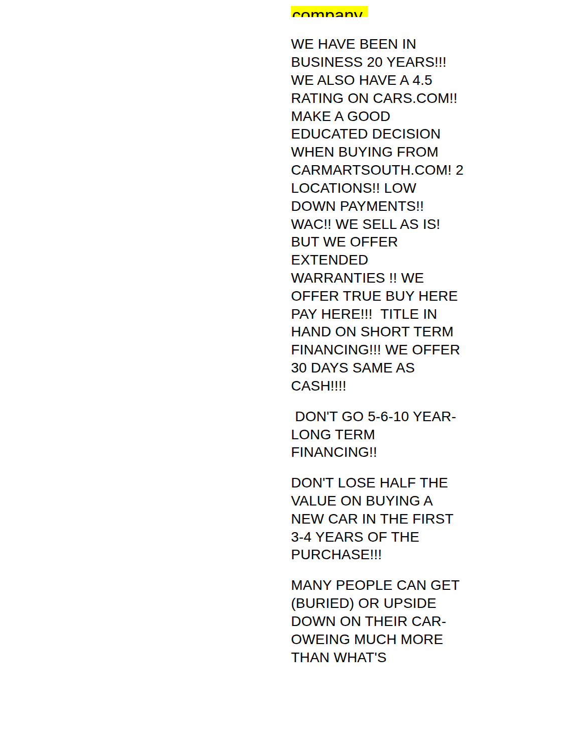company.
WE HAVE BEEN IN BUSINESS 20 YEARS!!! WE ALSO HAVE A 4.5 RATING ON CARS.COM!! MAKE A GOOD EDUCATED DECISION WHEN BUYING FROM CARMARTSOUTH.COM! 2 LOCATIONS!! LOW DOWN PAYMENTS!! WAC!! WE SELL AS IS! BUT WE OFFER EXTENDED WARRANTIES !! WE OFFER TRUE BUY HERE PAY HERE!!! TITLE IN HAND ON SHORT TERM FINANCING!!! WE OFFER 30 DAYS SAME AS CASH!!!!
DON'T GO 5-6-10 YEAR- LONG TERM FINANCING!!
DON'T LOSE HALF THE VALUE ON BUYING A NEW CAR IN THE FIRST 3-4 YEARS OF THE PURCHASE!!!
MANY PEOPLE CAN GET (BURIED) OR UPSIDE DOWN ON THEIR CAR-OWEING MUCH MORE THAN WHAT'S